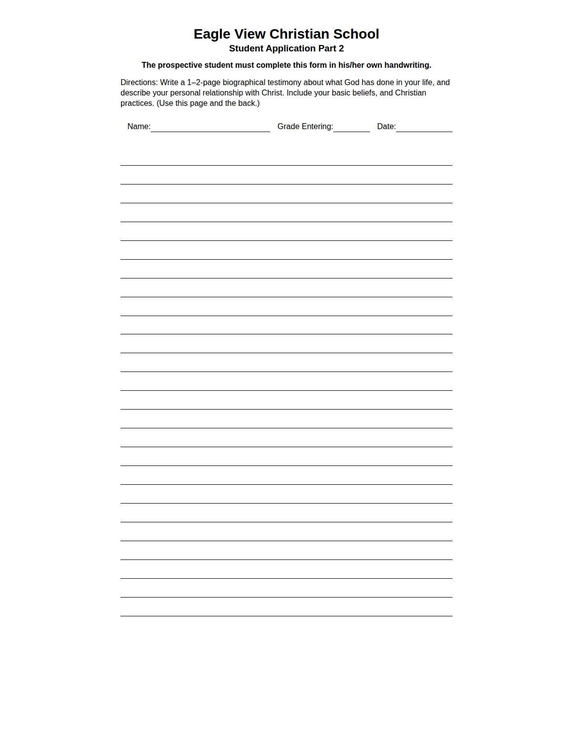Eagle View Christian School
Student Application Part 2
The prospective student must complete this form in his/her own handwriting.
Directions: Write a 1–2-page biographical testimony about what God has done in your life, and describe your personal relationship with Christ. Include your basic beliefs, and Christian practices. (Use this page and the back.)
| Name: | | | Grade Entering: | | | Date: | |